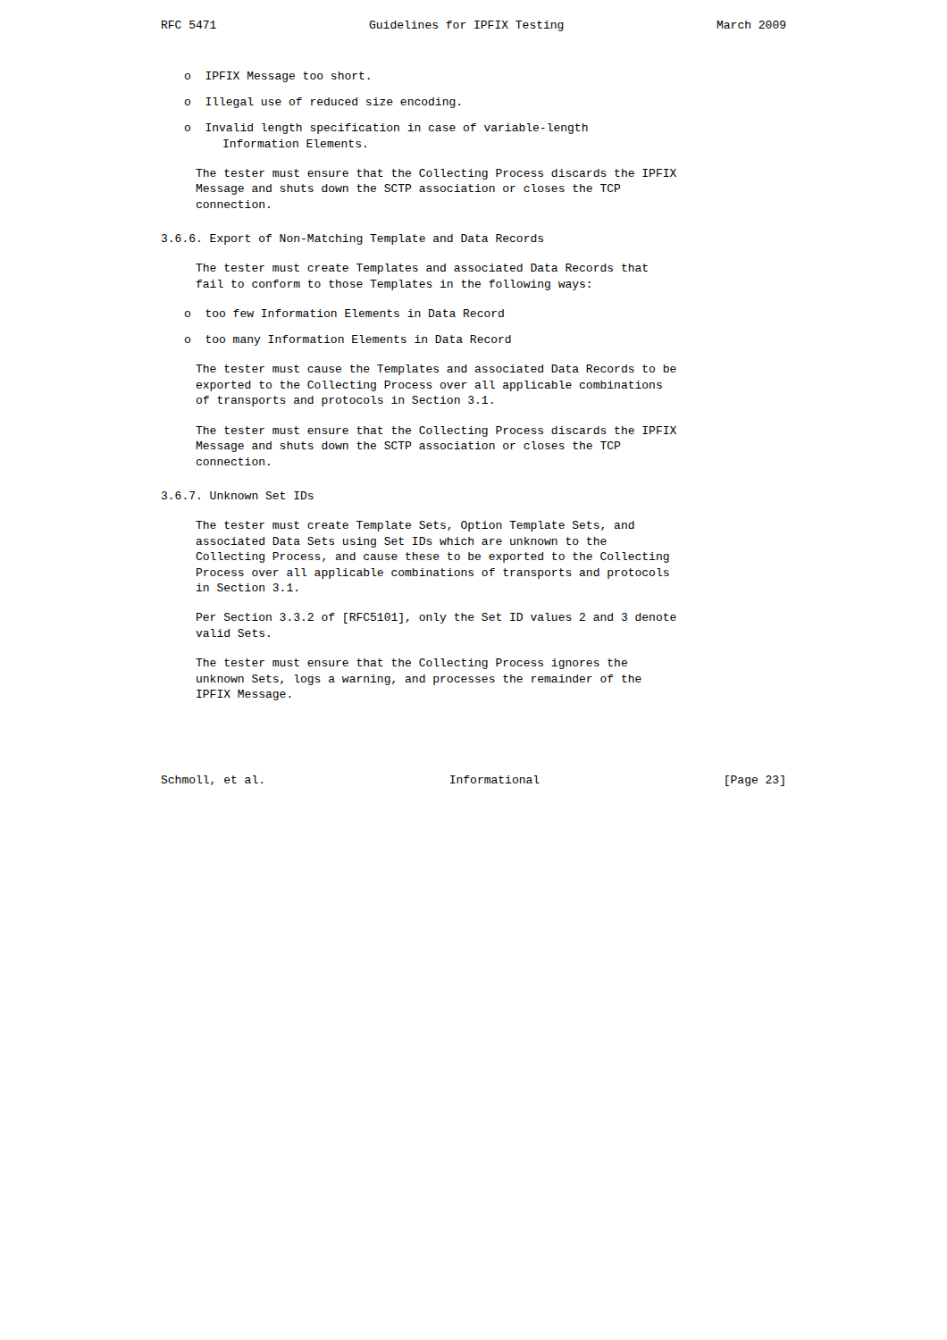RFC 5471 Guidelines for IPFIX Testing March 2009
IPFIX Message too short.
Illegal use of reduced size encoding.
Invalid length specification in case of variable-length Information Elements.
The tester must ensure that the Collecting Process discards the IPFIX Message and shuts down the SCTP association or closes the TCP connection.
3.6.6. Export of Non-Matching Template and Data Records
The tester must create Templates and associated Data Records that fail to conform to those Templates in the following ways:
too few Information Elements in Data Record
too many Information Elements in Data Record
The tester must cause the Templates and associated Data Records to be exported to the Collecting Process over all applicable combinations of transports and protocols in Section 3.1.
The tester must ensure that the Collecting Process discards the IPFIX Message and shuts down the SCTP association or closes the TCP connection.
3.6.7. Unknown Set IDs
The tester must create Template Sets, Option Template Sets, and associated Data Sets using Set IDs which are unknown to the Collecting Process, and cause these to be exported to the Collecting Process over all applicable combinations of transports and protocols in Section 3.1.
Per Section 3.3.2 of [RFC5101], only the Set ID values 2 and 3 denote valid Sets.
The tester must ensure that the Collecting Process ignores the unknown Sets, logs a warning, and processes the remainder of the IPFIX Message.
Schmoll, et al. Informational [Page 23]